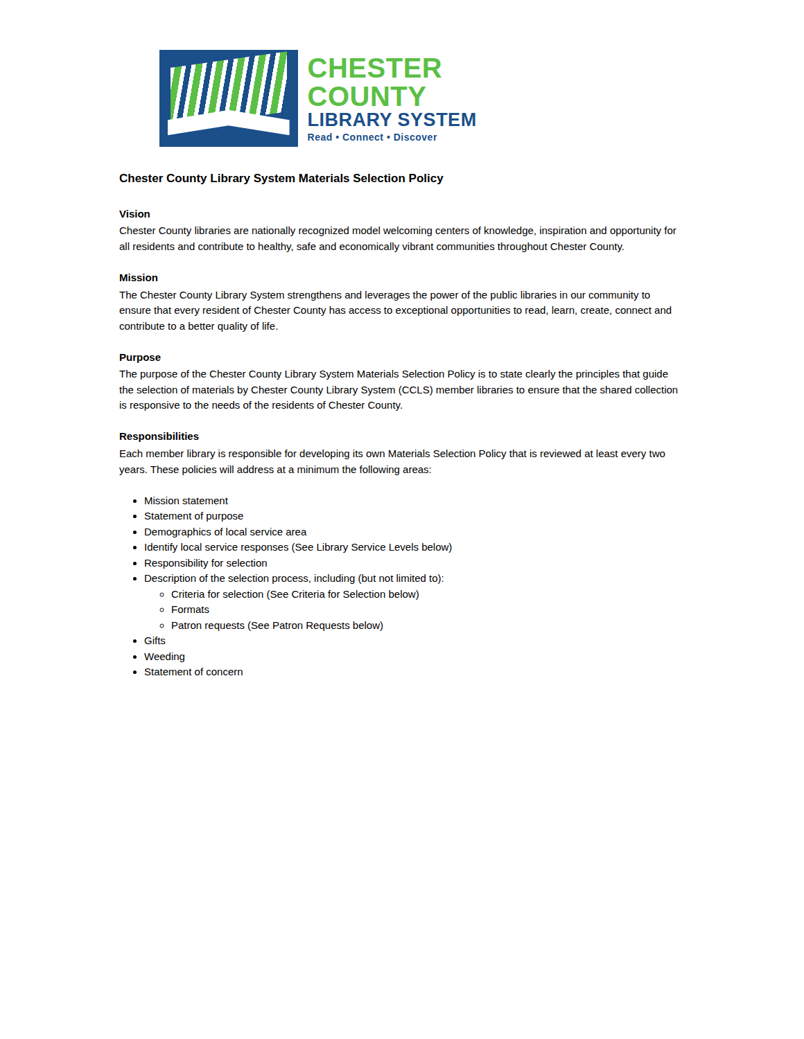CHESTER COUNTY LIBRARY SYSTEM Read • Connect • Discover
Chester County Library System Materials Selection Policy
Vision
Chester County libraries are nationally recognized model welcoming centers of knowledge, inspiration and opportunity for all residents and contribute to healthy, safe and economically vibrant communities throughout Chester County.
Mission
The Chester County Library System strengthens and leverages the power of the public libraries in our community to ensure that every resident of Chester County has access to exceptional opportunities to read, learn, create, connect and contribute to a better quality of life.
Purpose
The purpose of the Chester County Library System Materials Selection Policy is to state clearly the principles that guide the selection of materials by Chester County Library System (CCLS) member libraries to ensure that the shared collection is responsive to the needs of the residents of Chester County.
Responsibilities
Each member library is responsible for developing its own Materials Selection Policy that is reviewed at least every two years. These policies will address at a minimum the following areas:
Mission statement
Statement of purpose
Demographics of local service area
Identify local service responses (See Library Service Levels below)
Responsibility for selection
Description of the selection process, including (but not limited to):
Criteria for selection (See Criteria for Selection below)
Formats
Patron requests (See Patron Requests below)
Gifts
Weeding
Statement of concern